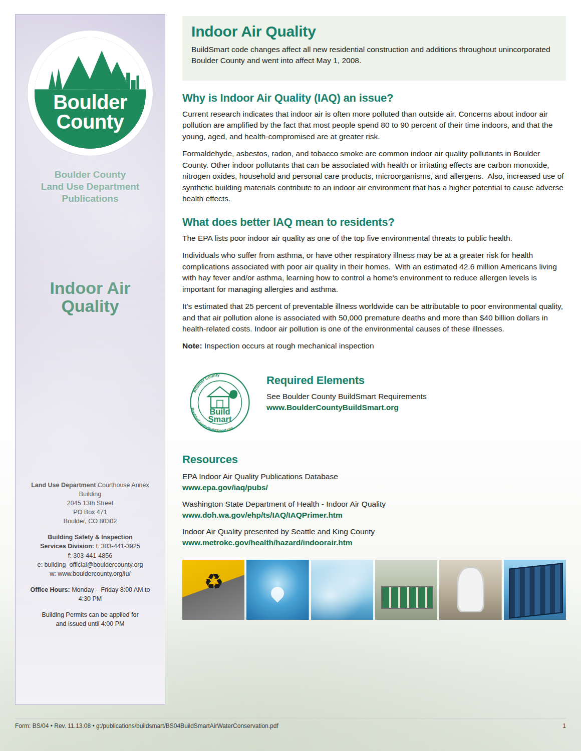Boulder County
Boulder County
Land Use Department
Publications
Indoor Air
Quality
Land Use Department Courthouse Annex Building
2045 13th Street
PO Box 471
Boulder, CO 80302
Building Safety & Inspection
Services Division: t: 303-441-3925
f: 303-441-4856
e: building_official@bouldercounty.org
w: www.bouldercounty.org/lu/
Office Hours: Monday – Friday 8:00 AM to 4:30 PM
Building Permits can be applied for
and issued until 4:00 PM
Indoor Air Quality
BuildSmart code changes affect all new residential construction and additions throughout unincorporated Boulder County and went into affect May 1, 2008.
Why is Indoor Air Quality (IAQ) an issue?
Current research indicates that indoor air is often more polluted than outside air. Concerns about indoor air pollution are amplified by the fact that most people spend 80 to 90 percent of their time indoors, and that the young, aged, and health-compromised are at greater risk.
Formaldehyde, asbestos, radon, and tobacco smoke are common indoor air quality pollutants in Boulder County. Other indoor pollutants that can be associated with health or irritating effects are carbon monoxide, nitrogen oxides, household and personal care products, microorganisms, and allergens. Also, increased use of synthetic building materials contribute to an indoor air environment that has a higher potential to cause adverse health effects.
What does better IAQ mean to residents?
The EPA lists poor indoor air quality as one of the top five environmental threats to public health.
Individuals who suffer from asthma, or have other respiratory illness may be at a greater risk for health complications associated with poor air quality in their homes. With an estimated 42.6 million Americans living with hay fever and/or asthma, learning how to control a home's environment to reduce allergen levels is important for managing allergies and asthma.
It's estimated that 25 percent of preventable illness worldwide can be attributable to poor environmental quality, and that air pollution alone is associated with 50,000 premature deaths and more than $40 billion dollars in health-related costs. Indoor air pollution is one of the environmental causes of these illnesses.
Note: Inspection occurs at rough mechanical inspection
Build Smart Boulder County BoulderCountyBuildSmart.org
Required Elements
See Boulder County BuildSmart Requirements
www.BoulderCountyBuildSmart.org
Resources
EPA Indoor Air Quality Publications Database
www.epa.gov/iaq/pubs/
Washington State Department of Health - Indoor Air Quality
www.doh.wa.gov/ehp/ts/IAQ/IAQPrimer.htm
Indoor Air Quality presented by Seattle and King County
www.metrokc.gov/health/hazard/indoorair.htm
Form: BS/04 • Rev. 11.13.08 • g:/publications/buildsmart/BS04BuildSmartAirWaterConservation.pdf 1